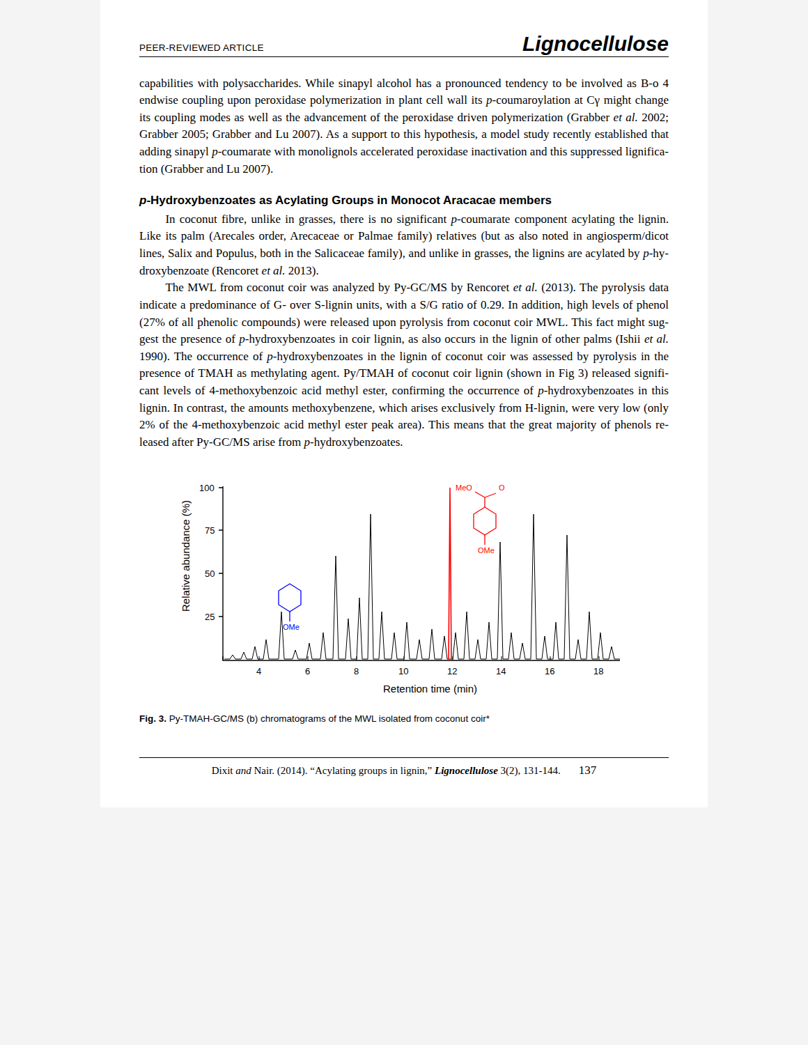Peer-Reviewed Article
Lignocellulose
capabilities with polysaccharides. While sinapyl alcohol has a pronounced tendency to be involved as B-o 4 endwise coupling upon peroxidase polymerization in plant cell wall its p-coumaroylation at Cγ might change its coupling modes as well as the advancement of the peroxidase driven polymerization (Grabber et al. 2002; Grabber 2005; Grabber and Lu 2007). As a support to this hypothesis, a model study recently established that adding sinapyl p-coumarate with monolignols accelerated peroxidase inactivation and this suppressed lignification (Grabber and Lu 2007).
p-Hydroxybenzoates as Acylating Groups in Monocot Aracacae members
In coconut fibre, unlike in grasses, there is no significant p-coumarate component acylating the lignin. Like its palm (Arecales order, Arecaceae or Palmae family) relatives (but as also noted in angiosperm/dicot lines, Salix and Populus, both in the Salicaceae family), and unlike in grasses, the lignins are acylated by p-hydroxybenzoate (Rencoret et al. 2013).
The MWL from coconut coir was analyzed by Py-GC/MS by Rencoret et al. (2013). The pyrolysis data indicate a predominance of G- over S-lignin units, with a S/G ratio of 0.29. In addition, high levels of phenol (27% of all phenolic compounds) were released upon pyrolysis from coconut coir MWL. This fact might suggest the presence of p-hydroxybenzoates in coir lignin, as also occurs in the lignin of other palms (Ishii et al. 1990). The occurrence of p-hydroxybenzoates in the lignin of coconut coir was assessed by pyrolysis in the presence of TMAH as methylating agent. Py/TMAH of coconut coir lignin (shown in Fig 3) released significant levels of 4-methoxybenzoic acid methyl ester, confirming the occurrence of p-hydroxybenzoates in this lignin. In contrast, the amounts methoxybenzene, which arises exclusively from H-lignin, were very low (only 2% of the 4-methoxybenzoic acid methyl ester peak area). This means that the great majority of phenols released after Py-GC/MS arise from p-hydroxybenzoates.
Fig. 3. Py-TMAH-GC/MS (b) chromatograms of the MWL isolated from coconut coir*
Dixit and Nair. (2014). “Acylating groups in lignin,” Lignocellulose 3(2), 131-144.
137